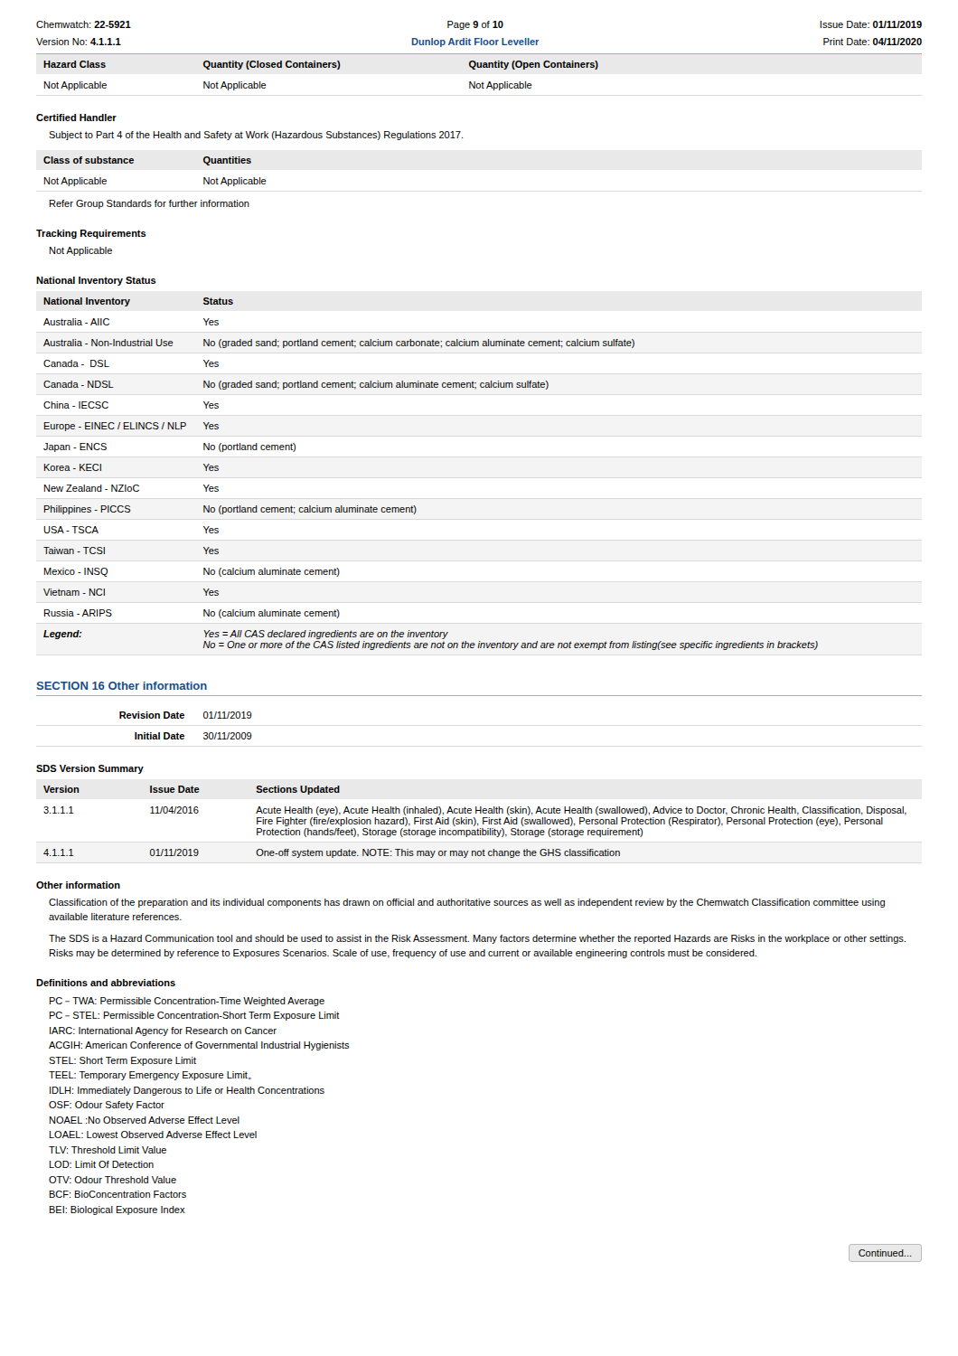Chemwatch: 22-5921
Version No: 4.1.1.1
Page 9 of 10
Dunlop Ardit Floor Leveller
Issue Date: 01/11/2019
Print Date: 04/11/2020
| Hazard Class | Quantity (Closed Containers) | Quantity (Open Containers) |
| --- | --- | --- |
| Not Applicable | Not Applicable | Not Applicable |
Certified Handler
Subject to Part 4 of the Health and Safety at Work (Hazardous Substances) Regulations 2017.
| Class of substance | Quantities |
| --- | --- |
| Not Applicable | Not Applicable |
Refer Group Standards for further information
Tracking Requirements
Not Applicable
National Inventory Status
| National Inventory | Status |
| --- | --- |
| Australia - AIIC | Yes |
| Australia - Non-Industrial Use | No (graded sand; portland cement; calcium carbonate; calcium aluminate cement; calcium sulfate) |
| Canada - DSL | Yes |
| Canada - NDSL | No (graded sand; portland cement; calcium aluminate cement; calcium sulfate) |
| China - IECSC | Yes |
| Europe - EINEC / ELINCS / NLP | Yes |
| Japan - ENCS | No (portland cement) |
| Korea - KECI | Yes |
| New Zealand - NZIoC | Yes |
| Philippines - PICCS | No (portland cement; calcium aluminate cement) |
| USA - TSCA | Yes |
| Taiwan - TCSI | Yes |
| Mexico - INSQ | No (calcium aluminate cement) |
| Vietnam - NCI | Yes |
| Russia - ARIPS | No (calcium aluminate cement) |
| Legend: | Yes = All CAS declared ingredients are on the inventory No = One or more of the CAS listed ingredients are not on the inventory and are not exempt from listing(see specific ingredients in brackets) |
SECTION 16 Other information
| Revision Date | 01/11/2019 |
| Initial Date | 30/11/2009 |
SDS Version Summary
| Version | Issue Date | Sections Updated |
| --- | --- | --- |
| 3.1.1.1 | 11/04/2016 | Acute Health (eye), Acute Health (inhaled), Acute Health (skin), Acute Health (swallowed), Advice to Doctor, Chronic Health, Classification, Disposal, Fire Fighter (fire/explosion hazard), First Aid (skin), First Aid (swallowed), Personal Protection (Respirator), Personal Protection (eye), Personal Protection (hands/feet), Storage (storage incompatibility), Storage (storage requirement) |
| 4.1.1.1 | 01/11/2019 | One-off system update. NOTE: This may or may not change the GHS classification |
Other information
Classification of the preparation and its individual components has drawn on official and authoritative sources as well as independent review by the Chemwatch Classification committee using available literature references.
The SDS is a Hazard Communication tool and should be used to assist in the Risk Assessment. Many factors determine whether the reported Hazards are Risks in the workplace or other settings. Risks may be determined by reference to Exposures Scenarios. Scale of use, frequency of use and current or available engineering controls must be considered.
Definitions and abbreviations
PC－TWA: Permissible Concentration-Time Weighted Average
PC－STEL: Permissible Concentration-Short Term Exposure Limit
IARC: International Agency for Research on Cancer
ACGIH: American Conference of Governmental Industrial Hygienists
STEL: Short Term Exposure Limit
TEEL: Temporary Emergency Exposure Limit。
IDLH: Immediately Dangerous to Life or Health Concentrations
OSF: Odour Safety Factor
NOAEL :No Observed Adverse Effect Level
LOAEL: Lowest Observed Adverse Effect Level
TLV: Threshold Limit Value
LOD: Limit Of Detection
OTV: Odour Threshold Value
BCF: BioConcentration Factors
BEI: Biological Exposure Index
Continued...